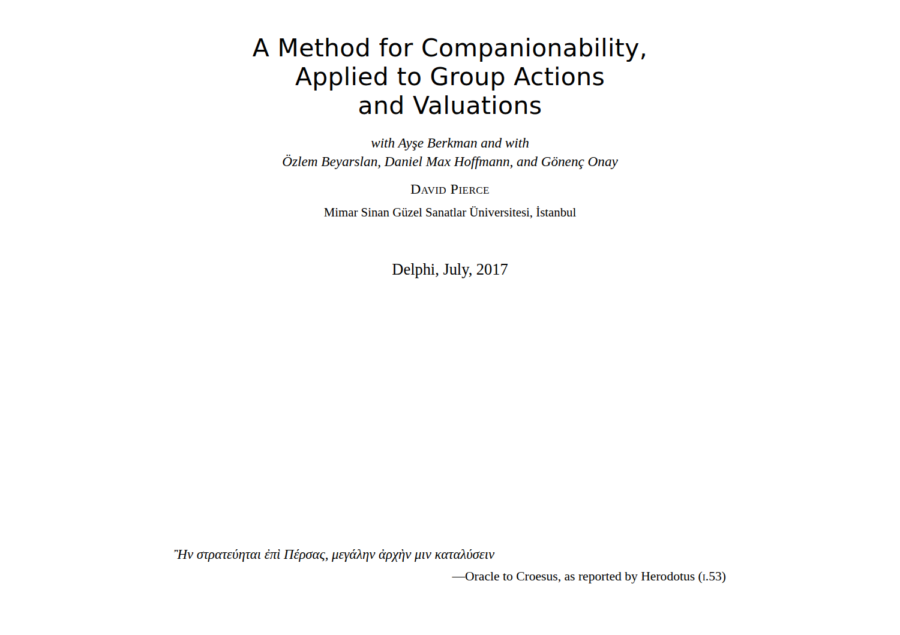A Method for Companionability,
Applied to Group Actionsand Valuations
with Ayşe Berkman and with Özlem Beyarslan, Daniel Max Hoffmann, and Gönenç Onay
David Pierce
Mimar Sinan Güzel Sanatlar Üniversitesi, İstanbul
Delphi, July, 2017
Ἢν στρατεύηται ἐπὶ Πέρσας, μεγάλην ἀρχὴν μιν καταλύσειν
—Oracle to Croesus, as reported by Herodotus (i.53)